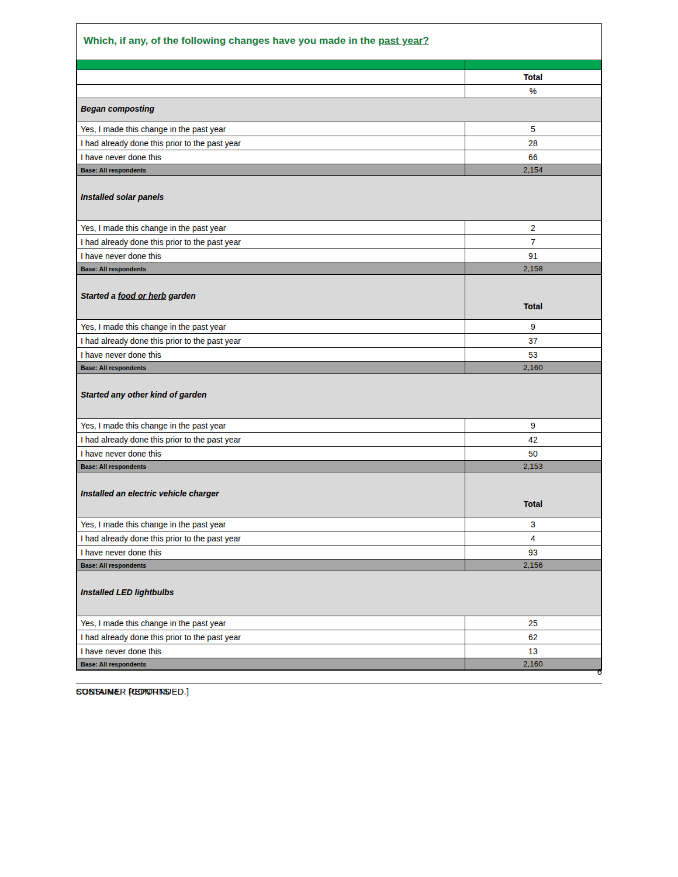Which, if any, of the following changes have you made in the past year?
| | Total |
| | % |
| Began composting |
| Yes, I made this change in the past year | 5 |
| I had already done this prior to the past year | 28 |
| I have never done this | 66 |
| Base: All respondents | 2,154 |
| Installed solar panels |
| Yes, I made this change in the past year | 2 |
| I had already done this prior to the past year | 7 |
| I have never done this | 91 |
| Base: All respondents | 2,158 |
| Started a food or herb garden | Total |
| Yes, I made this change in the past year | 9 |
| I had already done this prior to the past year | 37 |
| I have never done this | 53 |
| Base: All respondents | 2,160 |
| Started any other kind of garden |
| Yes, I made this change in the past year | 9 |
| I had already done this prior to the past year | 42 |
| I have never done this | 50 |
| Base: All respondents | 2,153 |
| Installed an electric vehicle charger | Total |
| Yes, I made this change in the past year | 3 |
| I had already done this prior to the past year | 4 |
| I have never done this | 93 |
| Base: All respondents | 2,156 |
| Installed LED lightbulbs |
| Yes, I made this change in the past year | 25 |
| I had already done this prior to the past year | 62 |
| I have never done this | 13 |
| Base: All respondents | 2,160 |
SUSTAIN4. [CONTINUED.]
6
CONSUMER REPORTS